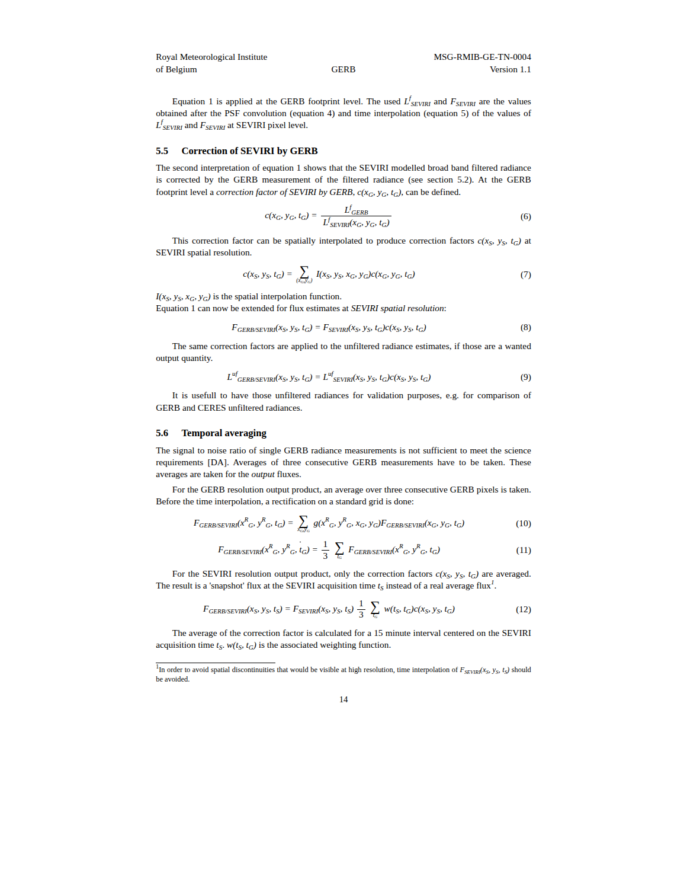| Royal Meteorological Institute | | MSG-RMIB-GE-TN-0004 |
| of Belgium | GERB | Version 1.1 |
Equation 1 is applied at the GERB footprint level. The used LfSEVIRI and FSEVIRI are the values obtained after the PSF convolution (equation 4) and time interpolation (equation 5) of the values of LfSEVIRI and FSEVIRI at SEVIRI pixel level.
5.5 Correction of SEVIRI by GERB
The second interpretation of equation 1 shows that the SEVIRI modelled broad band filtered radiance is corrected by the GERB measurement of the filtered radiance (see section 5.2). At the GERB footprint level a correction factor of SEVIRI by GERB, c(xG, yG, tG), can be defined.
c(xG, yG, tG) = LfGERB LfSEVIRI(xG, yG, tG)
(6)
This correction factor can be spatially interpolated to produce correction factors c(xS, yS, tG) at SEVIRI spatial resolution.
c(xS, yS, tG) = ∑ (xG,yG) I(xS, yS, xG, yG)c(xG, yG, tG)
(7)
I(xS, yS, xG, yG) is the spatial interpolation function.
Equation 1 can now be extended for flux estimates at SEVIRI spatial resolution:
FGERB/SEVIRI(xS, yS, tG) = FSEVIRI(xS, yS, tG)c(xS, yS, tG)
(8)
The same correction factors are applied to the unfiltered radiance estimates, if those are a wanted output quantity.
LufGERB/SEVIRI(xS, yS, tG) = LufSEVIRI(xS, yS, tG)c(xS, yS, tG)
(9)
It is usefull to have those unfiltered radiances for validation purposes, e.g. for comparison of GERB and CERES unfiltered radiances.
5.6 Temporal averaging
The signal to noise ratio of single GERB radiance measurements is not sufficient to meet the science requirements [DA]. Averages of three consecutive GERB measurements have to be taken. These averages are taken for the output fluxes.
For the GERB resolution output product, an average over three consecutive GERB pixels is taken. Before the time interpolation, a rectification on a standard grid is done:
FGERB/SEVIRI(xRG, yRG, tG) = ∑ xG,yG g(xRG, yRG, xG, yG)FGERB/SEVIRI(xG, yG, tG)
(10)
FGERB/SEVIRI(xRG, yRG, tG) = 13 ∑ tG FGERB/SEVIRI(xRG, yRG, tG)
(11)
For the SEVIRI resolution output product, only the correction factors c(xS, yS, tG) are averaged. The result is a 'snapshot' flux at the SEVIRI acquisition time tS instead of a real average flux1.
FGERB/SEVIRI(xS, yS, tS) = FSEVIRI(xS, yS, tS) 13 ∑ tG w(tS, tG)c(xS, yS, tG)
(12)
The average of the correction factor is calculated for a 15 minute interval centered on the SEVIRI acquisition time tS. w(tS, tG) is the associated weighting function.
1In order to avoid spatial discontinuities that would be visible at high resolution, time interpolation of FSEVIRI(xS, yS, tS) should be avoided.
14